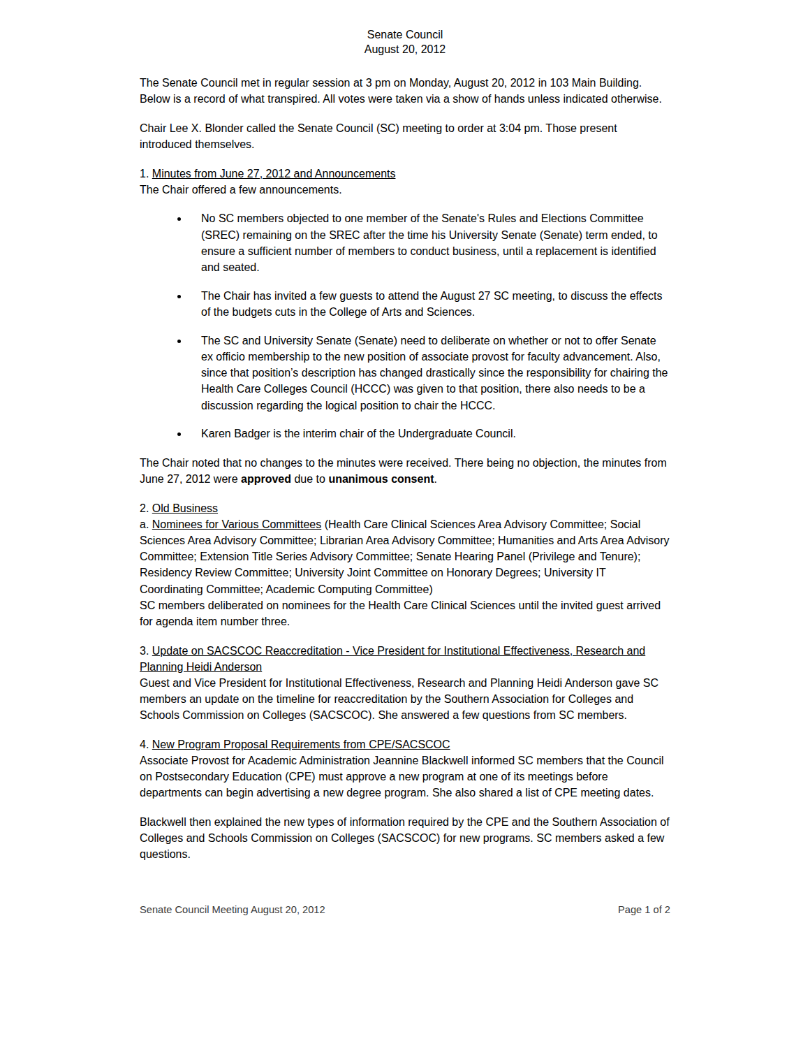Senate Council
August 20, 2012
The Senate Council met in regular session at 3 pm on Monday, August 20, 2012 in 103 Main Building. Below is a record of what transpired. All votes were taken via a show of hands unless indicated otherwise.
Chair Lee X. Blonder called the Senate Council (SC) meeting to order at 3:04 pm. Those present introduced themselves.
1. Minutes from June 27, 2012 and Announcements
The Chair offered a few announcements.
No SC members objected to one member of the Senate's Rules and Elections Committee (SREC) remaining on the SREC after the time his University Senate (Senate) term ended, to ensure a sufficient number of members to conduct business, until a replacement is identified and seated.
The Chair has invited a few guests to attend the August 27 SC meeting, to discuss the effects of the budgets cuts in the College of Arts and Sciences.
The SC and University Senate (Senate) need to deliberate on whether or not to offer Senate ex officio membership to the new position of associate provost for faculty advancement. Also, since that position’s description has changed drastically since the responsibility for chairing the Health Care Colleges Council (HCCC) was given to that position, there also needs to be a discussion regarding the logical position to chair the HCCC.
Karen Badger is the interim chair of the Undergraduate Council.
The Chair noted that no changes to the minutes were received. There being no objection, the minutes from June 27, 2012 were approved due to unanimous consent.
2. Old Business
a. Nominees for Various Committees (Health Care Clinical Sciences Area Advisory Committee; Social Sciences Area Advisory Committee; Librarian Area Advisory Committee; Humanities and Arts Area Advisory Committee; Extension Title Series Advisory Committee; Senate Hearing Panel (Privilege and Tenure); Residency Review Committee; University Joint Committee on Honorary Degrees; University IT Coordinating Committee; Academic Computing Committee)
SC members deliberated on nominees for the Health Care Clinical Sciences until the invited guest arrived for agenda item number three.
3. Update on SACSCOC Reaccreditation - Vice President for Institutional Effectiveness, Research and Planning Heidi Anderson
Guest and Vice President for Institutional Effectiveness, Research and Planning Heidi Anderson gave SC members an update on the timeline for reaccreditation by the Southern Association for Colleges and Schools Commission on Colleges (SACSCOC). She answered a few questions from SC members.
4. New Program Proposal Requirements from CPE/SACSCOC
Associate Provost for Academic Administration Jeannine Blackwell informed SC members that the Council on Postsecondary Education (CPE) must approve a new program at one of its meetings before departments can begin advertising a new degree program. She also shared a list of CPE meeting dates.
Blackwell then explained the new types of information required by the CPE and the Southern Association of Colleges and Schools Commission on Colleges (SACSCOC) for new programs. SC members asked a few questions.
Senate Council Meeting August 20, 2012 Page 1 of 2